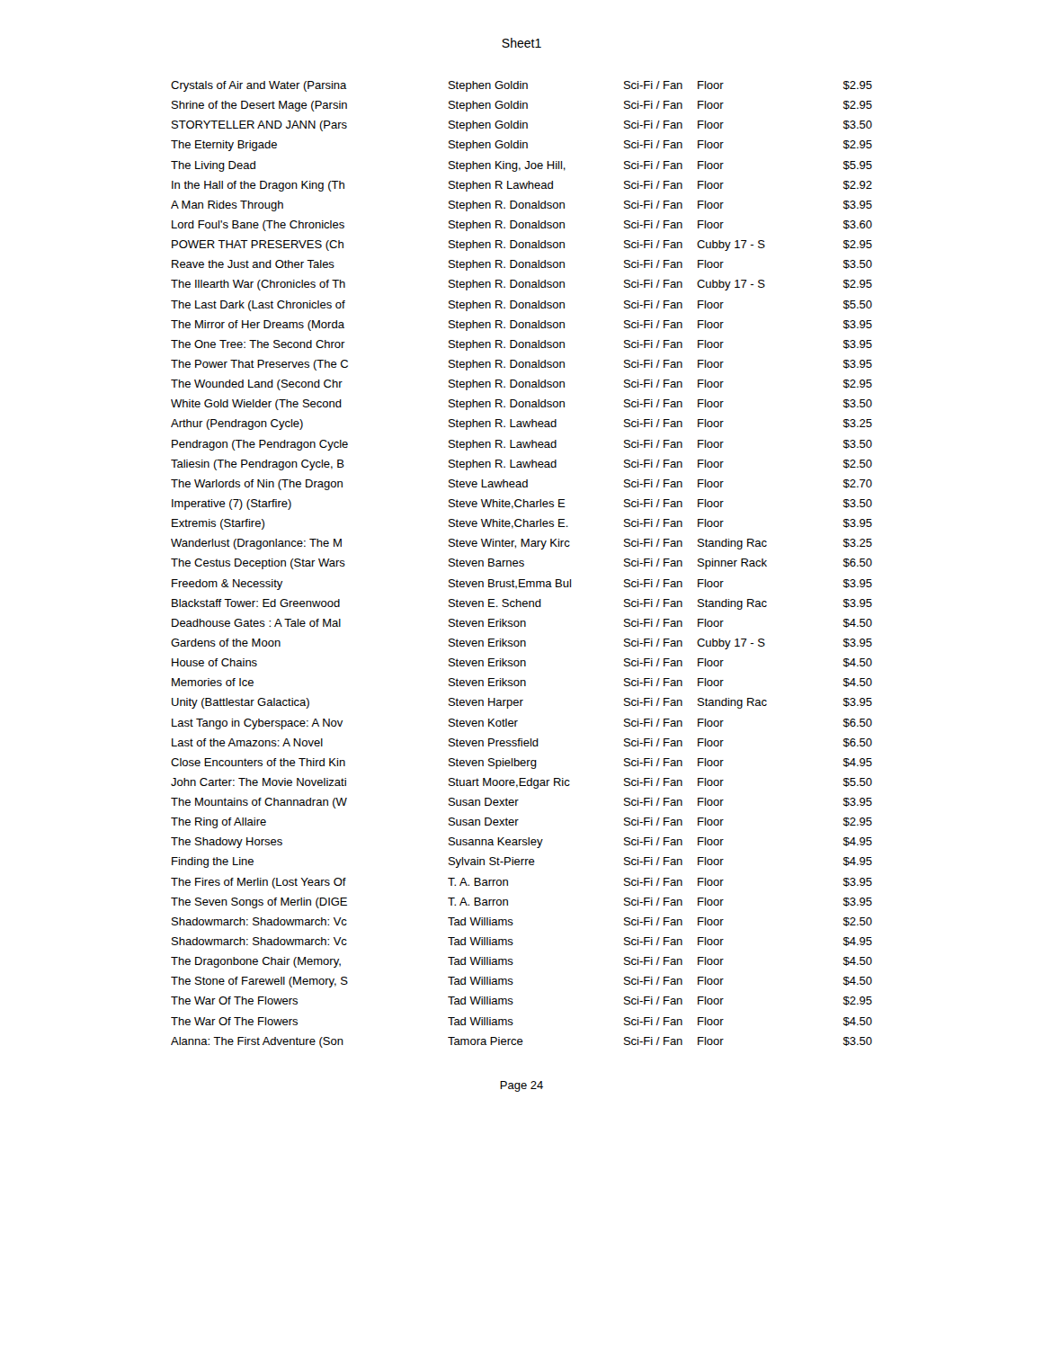Sheet1
| Crystals of Air and Water (Parsina | Stephen Goldin | Sci-Fi / Fan | Floor | $2.95 |
| Shrine of the Desert Mage (Parsin | Stephen Goldin | Sci-Fi / Fan | Floor | $2.95 |
| STORYTELLER AND JANN (Pars | Stephen Goldin | Sci-Fi / Fan | Floor | $3.50 |
| The Eternity Brigade | Stephen Goldin | Sci-Fi / Fan | Floor | $2.95 |
| The Living Dead | Stephen King, Joe Hill, | Sci-Fi / Fan | Floor | $5.95 |
| In the Hall of the Dragon King (Th | Stephen R Lawhead | Sci-Fi / Fan | Floor | $2.92 |
| A Man Rides Through | Stephen R. Donaldson | Sci-Fi / Fan | Floor | $3.95 |
| Lord Foul's Bane (The Chronicles | Stephen R. Donaldson | Sci-Fi / Fan | Floor | $3.60 |
| POWER THAT PRESERVES (Ch | Stephen R. Donaldson | Sci-Fi / Fan | Cubby 17 - S | $2.95 |
| Reave the Just and Other Tales | Stephen R. Donaldson | Sci-Fi / Fan | Floor | $3.50 |
| The Illearth War (Chronicles of Th | Stephen R. Donaldson | Sci-Fi / Fan | Cubby 17 - S | $2.95 |
| The Last Dark (Last Chronicles of | Stephen R. Donaldson | Sci-Fi / Fan | Floor | $5.50 |
| The Mirror of Her Dreams (Morda | Stephen R. Donaldson | Sci-Fi / Fan | Floor | $3.95 |
| The One Tree: The Second Chror | Stephen R. Donaldson | Sci-Fi / Fan | Floor | $3.95 |
| The Power That Preserves (The C | Stephen R. Donaldson | Sci-Fi / Fan | Floor | $3.95 |
| The Wounded Land (Second Chr | Stephen R. Donaldson | Sci-Fi / Fan | Floor | $2.95 |
| White Gold Wielder (The Second | Stephen R. Donaldson | Sci-Fi / Fan | Floor | $3.50 |
| Arthur (Pendragon Cycle) | Stephen R. Lawhead | Sci-Fi / Fan | Floor | $3.25 |
| Pendragon (The Pendragon Cycle | Stephen R. Lawhead | Sci-Fi / Fan | Floor | $3.50 |
| Taliesin (The Pendragon Cycle, B | Stephen R. Lawhead | Sci-Fi / Fan | Floor | $2.50 |
| The Warlords of Nin (The Dragon | Steve Lawhead | Sci-Fi / Fan | Floor | $2.70 |
| Imperative (7) (Starfire) | Steve White,Charles E | Sci-Fi / Fan | Floor | $3.50 |
| Extremis (Starfire) | Steve White,Charles E. | Sci-Fi / Fan | Floor | $3.95 |
| Wanderlust (Dragonlance: The M | Steve Winter, Mary Kirc | Sci-Fi / Fan | Standing Rac | $3.25 |
| The Cestus Deception (Star Wars | Steven Barnes | Sci-Fi / Fan | Spinner Rack | $6.50 |
| Freedom & Necessity | Steven Brust,Emma Bul | Sci-Fi / Fan | Floor | $3.95 |
| Blackstaff Tower: Ed Greenwood | Steven E. Schend | Sci-Fi / Fan | Standing Rac | $3.95 |
| Deadhouse Gates : A Tale of Mal | Steven Erikson | Sci-Fi / Fan | Floor | $4.50 |
| Gardens of the Moon | Steven Erikson | Sci-Fi / Fan | Cubby 17 - S | $3.95 |
| House of Chains | Steven Erikson | Sci-Fi / Fan | Floor | $4.50 |
| Memories of Ice | Steven Erikson | Sci-Fi / Fan | Floor | $4.50 |
| Unity (Battlestar Galactica) | Steven Harper | Sci-Fi / Fan | Standing Rac | $3.95 |
| Last Tango in Cyberspace: A Nov | Steven Kotler | Sci-Fi / Fan | Floor | $6.50 |
| Last of the Amazons: A Novel | Steven Pressfield | Sci-Fi / Fan | Floor | $6.50 |
| Close Encounters of the Third Kin | Steven Spielberg | Sci-Fi / Fan | Floor | $4.95 |
| John Carter: The Movie Novelizati | Stuart Moore,Edgar Ric | Sci-Fi / Fan | Floor | $5.50 |
| The Mountains of Channadran (W | Susan Dexter | Sci-Fi / Fan | Floor | $3.95 |
| The Ring of Allaire | Susan Dexter | Sci-Fi / Fan | Floor | $2.95 |
| The Shadowy Horses | Susanna Kearsley | Sci-Fi / Fan | Floor | $4.95 |
| Finding the Line | Sylvain St-Pierre | Sci-Fi / Fan | Floor | $4.95 |
| The Fires of Merlin (Lost Years Of | T. A. Barron | Sci-Fi / Fan | Floor | $3.95 |
| The Seven Songs of Merlin (DIGE | T. A. Barron | Sci-Fi / Fan | Floor | $3.95 |
| Shadowmarch: Shadowmarch: Vc | Tad Williams | Sci-Fi / Fan | Floor | $2.50 |
| Shadowmarch: Shadowmarch: Vc | Tad Williams | Sci-Fi / Fan | Floor | $4.95 |
| The Dragonbone Chair (Memory, | Tad Williams | Sci-Fi / Fan | Floor | $4.50 |
| The Stone of Farewell (Memory, S | Tad Williams | Sci-Fi / Fan | Floor | $4.50 |
| The War Of The Flowers | Tad Williams | Sci-Fi / Fan | Floor | $2.95 |
| The War Of The Flowers | Tad Williams | Sci-Fi / Fan | Floor | $4.50 |
| Alanna: The First Adventure (Son | Tamora Pierce | Sci-Fi / Fan | Floor | $3.50 |
Page 24